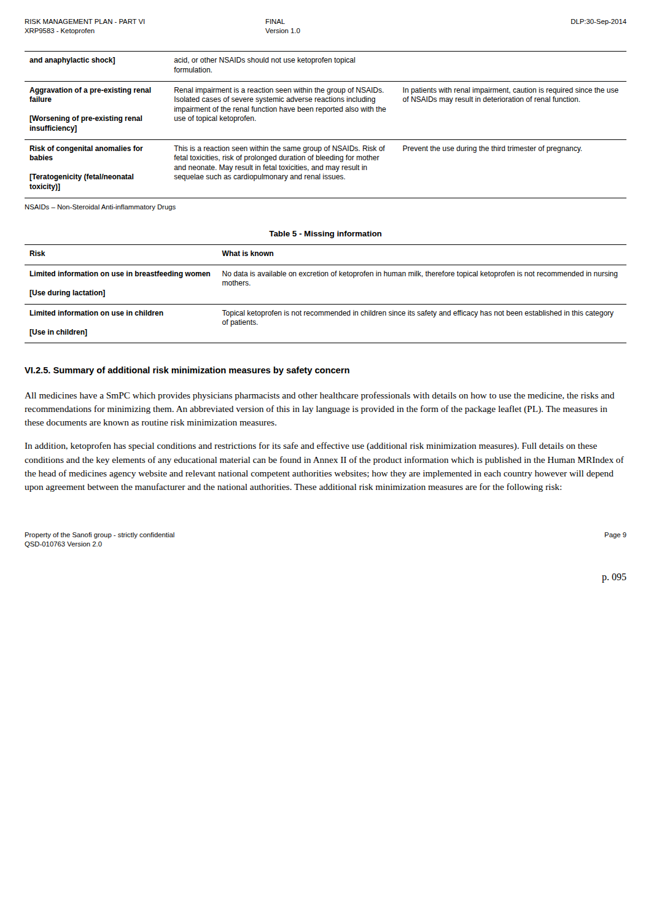RISK MANAGEMENT PLAN - PART VI
XRP9583 - Ketoprofen
FINAL
Version 1.0
DLP:30-Sep-2014
| and anaphylactic shock] | acid, or other NSAIDs should not use ketoprofen topical formulation. | |
| Aggravation of a pre-existing renal failure [Worsening of pre-existing renal insufficiency] | Renal impairment is a reaction seen within the group of NSAIDs. Isolated cases of severe systemic adverse reactions including impairment of the renal function have been reported also with the use of topical ketoprofen. | In patients with renal impairment, caution is required since the use of NSAIDs may result in deterioration of renal function. |
| Risk of congenital anomalies for babies [Teratogenicity (fetal/neonatal toxicity)] | This is a reaction seen within the same group of NSAIDs. Risk of fetal toxicities, risk of prolonged duration of bleeding for mother and neonate. May result in fetal toxicities, and may result in sequelae such as cardiopulmonary and renal issues. | Prevent the use during the third trimester of pregnancy. |
NSAIDs – Non-Steroidal Anti-inflammatory Drugs
Table 5 - Missing information
| Risk | What is known |
| Limited information on use in breastfeeding women [Use during lactation] | No data is available on excretion of ketoprofen in human milk, therefore topical ketoprofen is not recommended in nursing mothers. |
| Limited information on use in children [Use in children] | Topical ketoprofen is not recommended in children since its safety and efficacy has not been established in this category of patients. |
VI.2.5. Summary of additional risk minimization measures by safety concern
All medicines have a SmPC which provides physicians pharmacists and other healthcare professionals with details on how to use the medicine, the risks and recommendations for minimizing them. An abbreviated version of this in lay language is provided in the form of the package leaflet (PL). The measures in these documents are known as routine risk minimization measures.
In addition, ketoprofen has special conditions and restrictions for its safe and effective use (additional risk minimization measures). Full details on these conditions and the key elements of any educational material can be found in Annex II of the product information which is published in the Human MRIndex of the head of medicines agency website and relevant national competent authorities websites; how they are implemented in each country however will depend upon agreement between the manufacturer and the national authorities. These additional risk minimization measures are for the following risk:
Property of the Sanofi group - strictly confidential
QSD-010763 Version 2.0
Page 9
p. 095